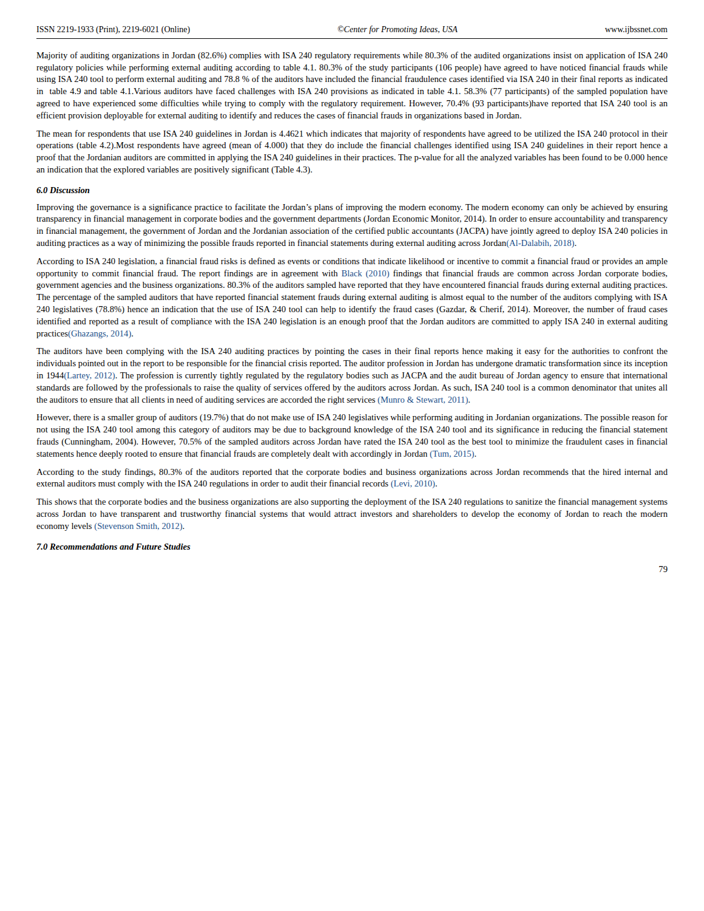ISSN 2219-1933 (Print), 2219-6021 (Online) ©Center for Promoting Ideas, USA www.ijbssnet.com
Majority of auditing organizations in Jordan (82.6%) complies with ISA 240 regulatory requirements while 80.3% of the audited organizations insist on application of ISA 240 regulatory policies while performing external auditing according to table 4.1. 80.3% of the study participants (106 people) have agreed to have noticed financial frauds while using ISA 240 tool to perform external auditing and 78.8 % of the auditors have included the financial fraudulence cases identified via ISA 240 in their final reports as indicated in table 4.9 and table 4.1.Various auditors have faced challenges with ISA 240 provisions as indicated in table 4.1. 58.3% (77 participants) of the sampled population have agreed to have experienced some difficulties while trying to comply with the regulatory requirement. However, 70.4% (93 participants)have reported that ISA 240 tool is an efficient provision deployable for external auditing to identify and reduces the cases of financial frauds in organizations based in Jordan.
The mean for respondents that use ISA 240 guidelines in Jordan is 4.4621 which indicates that majority of respondents have agreed to be utilized the ISA 240 protocol in their operations (table 4.2).Most respondents have agreed (mean of 4.000) that they do include the financial challenges identified using ISA 240 guidelines in their report hence a proof that the Jordanian auditors are committed in applying the ISA 240 guidelines in their practices. The p-value for all the analyzed variables has been found to be 0.000 hence an indication that the explored variables are positively significant (Table 4.3).
6.0 Discussion
Improving the governance is a significance practice to facilitate the Jordan’s plans of improving the modern economy. The modern economy can only be achieved by ensuring transparency in financial management in corporate bodies and the government departments (Jordan Economic Monitor, 2014). In order to ensure accountability and transparency in financial management, the government of Jordan and the Jordanian association of the certified public accountants (JACPA) have jointly agreed to deploy ISA 240 policies in auditing practices as a way of minimizing the possible frauds reported in financial statements during external auditing across Jordan(Al-Dalabih, 2018).
According to ISA 240 legislation, a financial fraud risks is defined as events or conditions that indicate likelihood or incentive to commit a financial fraud or provides an ample opportunity to commit financial fraud. The report findings are in agreement with Black (2010) findings that financial frauds are common across Jordan corporate bodies, government agencies and the business organizations. 80.3% of the auditors sampled have reported that they have encountered financial frauds during external auditing practices. The percentage of the sampled auditors that have reported financial statement frauds during external auditing is almost equal to the number of the auditors complying with ISA 240 legislatives (78.8%) hence an indication that the use of ISA 240 tool can help to identify the fraud cases (Gazdar, & Cherif, 2014). Moreover, the number of fraud cases identified and reported as a result of compliance with the ISA 240 legislation is an enough proof that the Jordan auditors are committed to apply ISA 240 in external auditing practices(Ghazangs, 2014).
The auditors have been complying with the ISA 240 auditing practices by pointing the cases in their final reports hence making it easy for the authorities to confront the individuals pointed out in the report to be responsible for the financial crisis reported. The auditor profession in Jordan has undergone dramatic transformation since its inception in 1944(Lartey, 2012). The profession is currently tightly regulated by the regulatory bodies such as JACPA and the audit bureau of Jordan agency to ensure that international standards are followed by the professionals to raise the quality of services offered by the auditors across Jordan. As such, ISA 240 tool is a common denominator that unites all the auditors to ensure that all clients in need of auditing services are accorded the right services (Munro & Stewart, 2011).
However, there is a smaller group of auditors (19.7%) that do not make use of ISA 240 legislatives while performing auditing in Jordanian organizations. The possible reason for not using the ISA 240 tool among this category of auditors may be due to background knowledge of the ISA 240 tool and its significance in reducing the financial statement frauds (Cunningham, 2004). However, 70.5% of the sampled auditors across Jordan have rated the ISA 240 tool as the best tool to minimize the fraudulent cases in financial statements hence deeply rooted to ensure that financial frauds are completely dealt with accordingly in Jordan (Tum, 2015).
According to the study findings, 80.3% of the auditors reported that the corporate bodies and business organizations across Jordan recommends that the hired internal and external auditors must comply with the ISA 240 regulations in order to audit their financial records (Levi, 2010).
This shows that the corporate bodies and the business organizations are also supporting the deployment of the ISA 240 regulations to sanitize the financial management systems across Jordan to have transparent and trustworthy financial systems that would attract investors and shareholders to develop the economy of Jordan to reach the modern economy levels (Stevenson Smith, 2012).
7.0 Recommendations and Future Studies
79